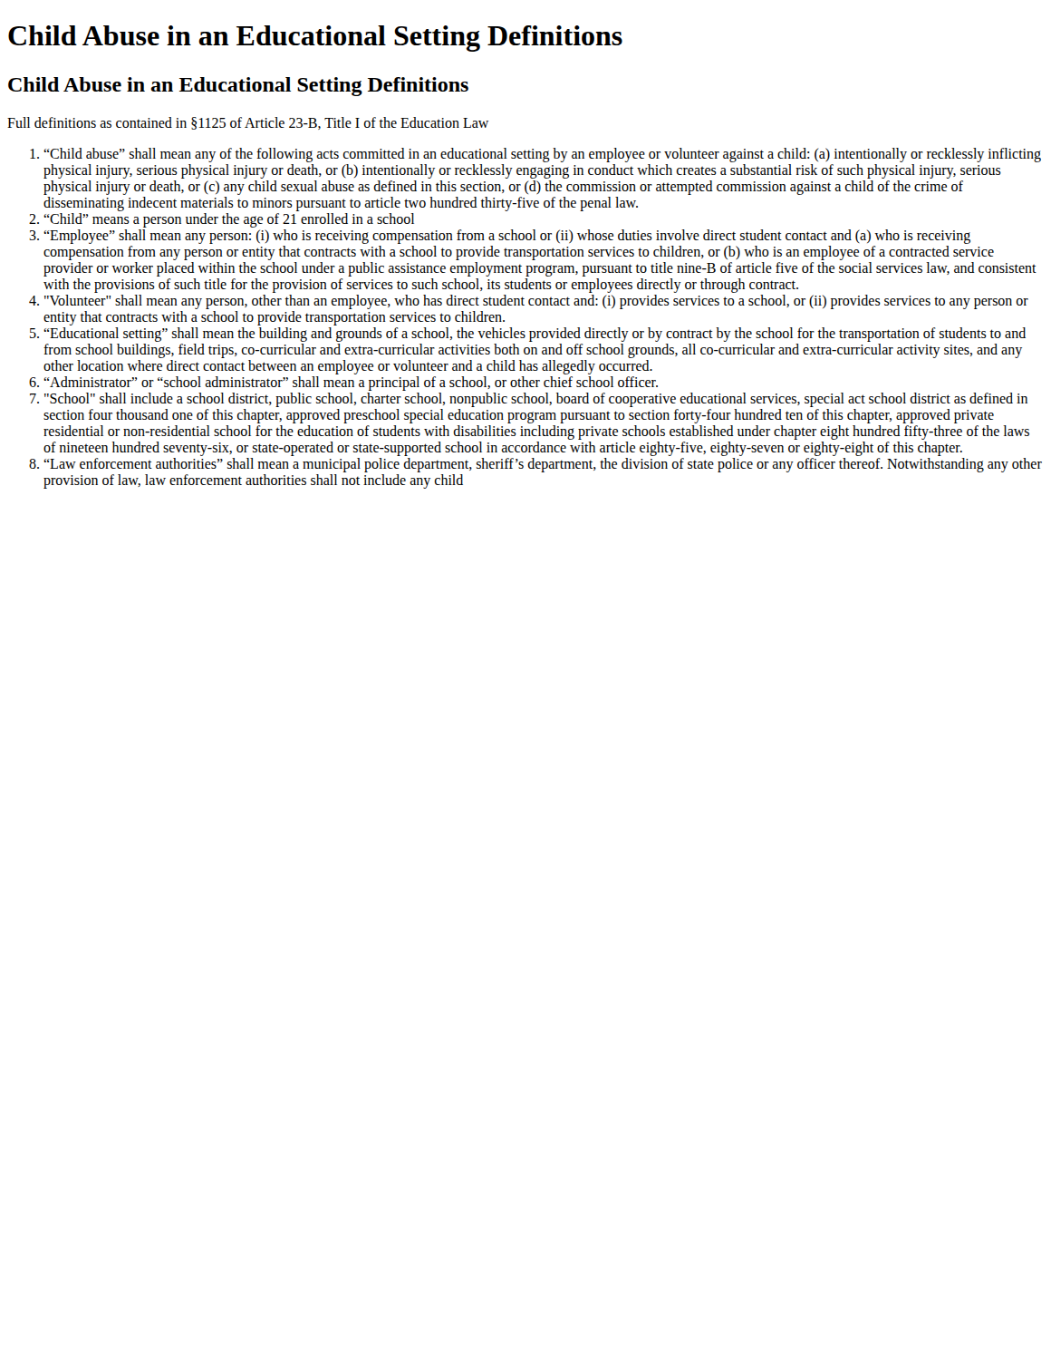Child Abuse in an Educational Setting Definitions
Child Abuse in an Educational Setting Definitions
Full definitions as contained in §1125 of Article 23-B, Title I of the Education Law
“Child abuse” shall mean any of the following acts committed in an educational setting by an employee or volunteer against a child: (a) intentionally or recklessly inflicting physical injury, serious physical injury or death, or (b) intentionally or recklessly engaging in conduct which creates a substantial risk of such physical injury, serious physical injury or death, or (c) any child sexual abuse as defined in this section, or (d) the commission or attempted commission against a child of the crime of disseminating indecent materials to minors pursuant to article two hundred thirty-five of the penal law.
“Child” means a person under the age of 21 enrolled in a school
“Employee” shall mean any person: (i) who is receiving compensation from a school or (ii) whose duties involve direct student contact and (a) who is receiving compensation from any person or entity that contracts with a school to provide transportation services to children, or (b) who is an employee of a contracted service provider or worker placed within the school under a public assistance employment program, pursuant to title nine-B of article five of the social services law, and consistent with the provisions of such title for the provision of services to such school, its students or employees directly or through contract.
"Volunteer" shall mean any person, other than an employee, who has direct student contact and: (i) provides services to a school, or (ii) provides services to any person or entity that contracts with a school to provide transportation services to children.
“Educational setting” shall mean the building and grounds of a school, the vehicles provided directly or by contract by the school for the transportation of students to and from school buildings, field trips, co-curricular and extra-curricular activities both on and off school grounds, all co-curricular and extra-curricular activity sites, and any other location where direct contact between an employee or volunteer and a child has allegedly occurred.
“Administrator” or “school administrator” shall mean a principal of a school, or other chief school officer.
"School" shall include a school district, public school, charter school, nonpublic school, board of cooperative educational services, special act school district as defined in section four thousand one of this chapter, approved preschool special education program pursuant to section forty-four hundred ten of this chapter, approved private residential or non-residential school for the education of students with disabilities including private schools established under chapter eight hundred fifty-three of the laws of nineteen hundred seventy-six, or state-operated or state-supported school in accordance with article eighty-five, eighty-seven or eighty-eight of this chapter.
“Law enforcement authorities” shall mean a municipal police department, sheriff’s department, the division of state police or any officer thereof. Notwithstanding any other provision of law, law enforcement authorities shall not include any child